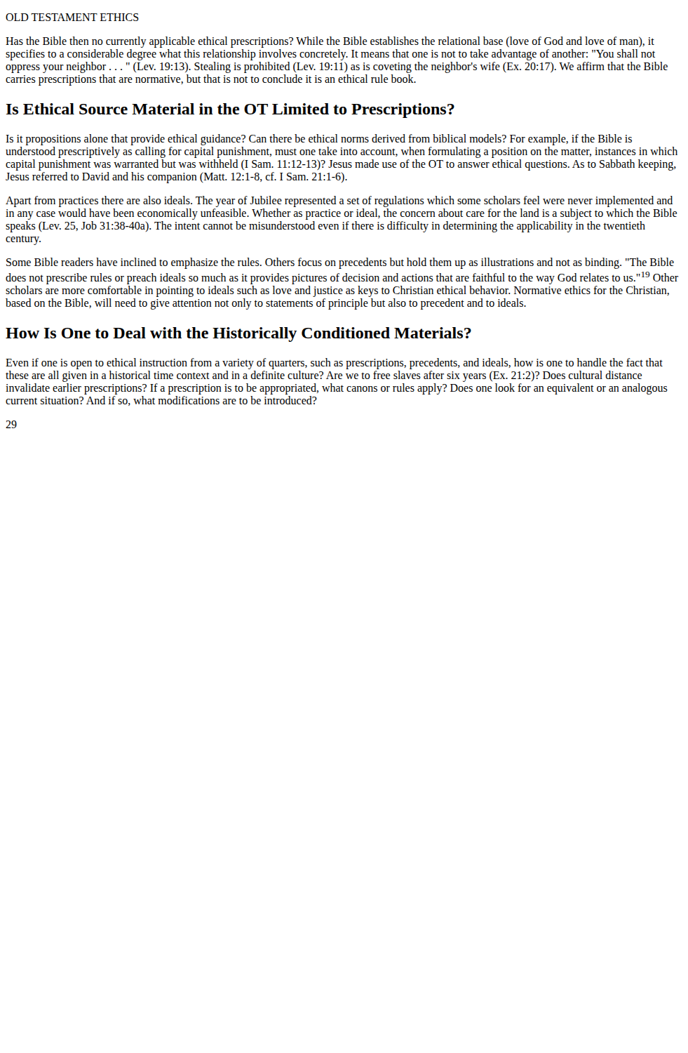OLD TESTAMENT ETHICS
Has the Bible then no currently applicable ethical prescriptions? While the Bible establishes the relational base (love of God and love of man), it specifies to a considerable degree what this relationship involves concretely. It means that one is not to take advantage of another: "You shall not oppress your neighbor . . . " (Lev. 19:13). Stealing is prohibited (Lev. 19:11) as is coveting the neighbor's wife (Ex. 20:17). We affirm that the Bible carries prescriptions that are normative, but that is not to conclude it is an ethical rule book.
Is Ethical Source Material in the OT Limited to Prescriptions?
Is it propositions alone that provide ethical guidance? Can there be ethical norms derived from biblical models? For example, if the Bible is understood prescriptively as calling for capital punishment, must one take into account, when formulating a position on the matter, instances in which capital punishment was warranted but was withheld (I Sam. 11:12-13)? Jesus made use of the OT to answer ethical questions. As to Sabbath keeping, Jesus referred to David and his companion (Matt. 12:1-8, cf. I Sam. 21:1-6).
Apart from practices there are also ideals. The year of Jubilee represented a set of regulations which some scholars feel were never implemented and in any case would have been economically unfeasible. Whether as practice or ideal, the concern about care for the land is a subject to which the Bible speaks (Lev. 25, Job 31:38-40a). The intent cannot be misunderstood even if there is difficulty in determining the applicability in the twentieth century.
Some Bible readers have inclined to emphasize the rules. Others focus on precedents but hold them up as illustrations and not as binding. "The Bible does not prescribe rules or preach ideals so much as it provides pictures of decision and actions that are faithful to the way God relates to us."19 Other scholars are more comfortable in pointing to ideals such as love and justice as keys to Christian ethical behavior. Normative ethics for the Christian, based on the Bible, will need to give attention not only to statements of principle but also to precedent and to ideals.
How Is One to Deal with the Historically Conditioned Materials?
Even if one is open to ethical instruction from a variety of quarters, such as prescriptions, precedents, and ideals, how is one to handle the fact that these are all given in a historical time context and in a definite culture? Are we to free slaves after six years (Ex. 21:2)? Does cultural distance invalidate earlier prescriptions? If a prescription is to be appropriated, what canons or rules apply? Does one look for an equivalent or an analogous current situation? And if so, what modifications are to be introduced?
29